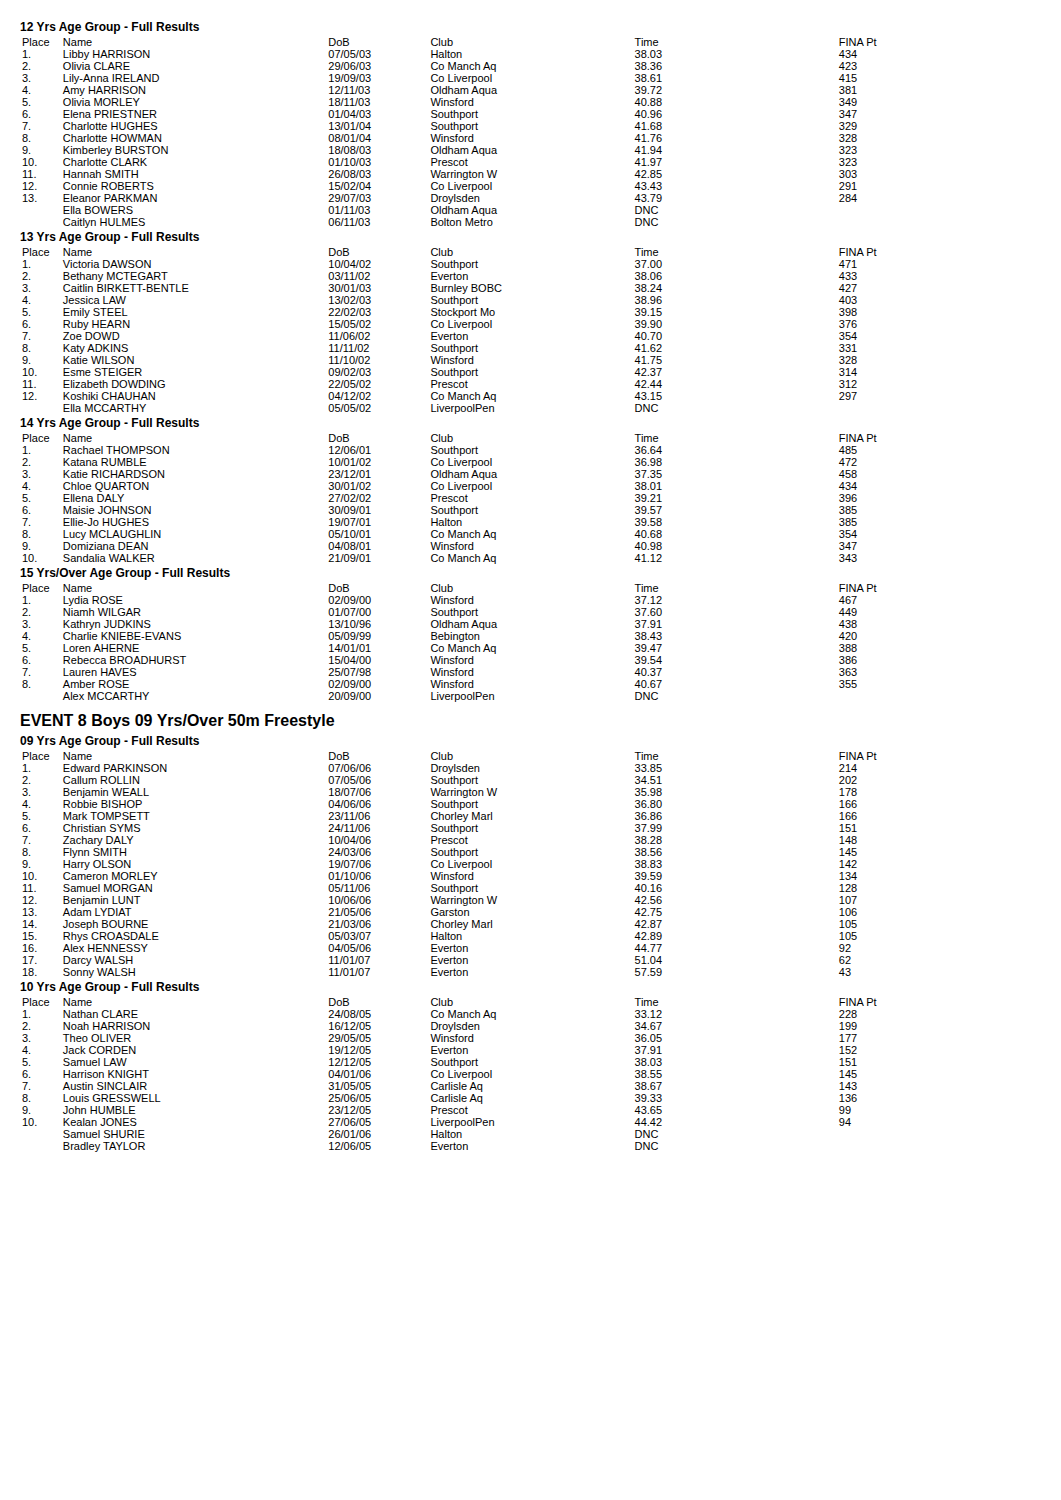12 Yrs Age Group - Full Results
| Place | Name | DoB | Club | Time | FINA Pt |
| --- | --- | --- | --- | --- | --- |
| 1. | Libby HARRISON | 07/05/03 | Halton | 38.03 | 434 |
| 2. | Olivia CLARE | 29/06/03 | Co Manch Aq | 38.36 | 423 |
| 3. | Lily-Anna IRELAND | 19/09/03 | Co Liverpool | 38.61 | 415 |
| 4. | Amy HARRISON | 12/11/03 | Oldham Aqua | 39.72 | 381 |
| 5. | Olivia MORLEY | 18/11/03 | Winsford | 40.88 | 349 |
| 6. | Elena PRIESTNER | 01/04/03 | Southport | 40.96 | 347 |
| 7. | Charlotte HUGHES | 13/01/04 | Southport | 41.68 | 329 |
| 8. | Charlotte HOWMAN | 08/01/04 | Winsford | 41.76 | 328 |
| 9. | Kimberley BURSTON | 18/08/03 | Oldham Aqua | 41.94 | 323 |
| 10. | Charlotte CLARK | 01/10/03 | Prescot | 41.97 | 323 |
| 11. | Hannah SMITH | 26/08/03 | Warrington W | 42.85 | 303 |
| 12. | Connie ROBERTS | 15/02/04 | Co Liverpool | 43.43 | 291 |
| 13. | Eleanor PARKMAN | 29/07/03 | Droylsden | 43.79 | 284 |
| | Ella BOWERS | 01/11/03 | Oldham Aqua | DNC | |
| | Caitlyn HULMES | 06/11/03 | Bolton Metro | DNC | |
13 Yrs Age Group - Full Results
| Place | Name | DoB | Club | Time | FINA Pt |
| --- | --- | --- | --- | --- | --- |
| 1. | Victoria DAWSON | 10/04/02 | Southport | 37.00 | 471 |
| 2. | Bethany MCTEGART | 03/11/02 | Everton | 38.06 | 433 |
| 3. | Caitlin BIRKETT-BENTLE | 30/01/03 | Burnley BOBC | 38.24 | 427 |
| 4. | Jessica LAW | 13/02/03 | Southport | 38.96 | 403 |
| 5. | Emily STEEL | 22/02/03 | Stockport Mo | 39.15 | 398 |
| 6. | Ruby HEARN | 15/05/02 | Co Liverpool | 39.90 | 376 |
| 7. | Zoe DOWD | 11/06/02 | Everton | 40.70 | 354 |
| 8. | Katy ADKINS | 11/11/02 | Southport | 41.62 | 331 |
| 9. | Katie WILSON | 11/10/02 | Winsford | 41.75 | 328 |
| 10. | Esme STEIGER | 09/02/03 | Southport | 42.37 | 314 |
| 11. | Elizabeth DOWDING | 22/05/02 | Prescot | 42.44 | 312 |
| 12. | Koshiki CHAUHAN | 04/12/02 | Co Manch Aq | 43.15 | 297 |
| | Ella MCCARTHY | 05/05/02 | LiverpoolPen | DNC | |
14 Yrs Age Group - Full Results
| Place | Name | DoB | Club | Time | FINA Pt |
| --- | --- | --- | --- | --- | --- |
| 1. | Rachael THOMPSON | 12/06/01 | Southport | 36.64 | 485 |
| 2. | Katana RUMBLE | 10/01/02 | Co Liverpool | 36.98 | 472 |
| 3. | Katie RICHARDSON | 23/12/01 | Oldham Aqua | 37.35 | 458 |
| 4. | Chloe QUARTON | 30/01/02 | Co Liverpool | 38.01 | 434 |
| 5. | Ellena DALY | 27/02/02 | Prescot | 39.21 | 396 |
| 6. | Maisie JOHNSON | 30/09/01 | Southport | 39.57 | 385 |
| 7. | Ellie-Jo HUGHES | 19/07/01 | Halton | 39.58 | 385 |
| 8. | Lucy MCLAUGHLIN | 05/10/01 | Co Manch Aq | 40.68 | 354 |
| 9. | Domiziana DEAN | 04/08/01 | Winsford | 40.98 | 347 |
| 10. | Sandalia WALKER | 21/09/01 | Co Manch Aq | 41.12 | 343 |
15 Yrs/Over Age Group - Full Results
| Place | Name | DoB | Club | Time | FINA Pt |
| --- | --- | --- | --- | --- | --- |
| 1. | Lydia ROSE | 02/09/00 | Winsford | 37.12 | 467 |
| 2. | Niamh WILGAR | 01/07/00 | Southport | 37.60 | 449 |
| 3. | Kathryn JUDKINS | 13/10/96 | Oldham Aqua | 37.91 | 438 |
| 4. | Charlie KNIEBE-EVANS | 05/09/99 | Bebington | 38.43 | 420 |
| 5. | Loren AHERNE | 14/01/01 | Co Manch Aq | 39.47 | 388 |
| 6. | Rebecca BROADHURST | 15/04/00 | Winsford | 39.54 | 386 |
| 7. | Lauren HAVES | 25/07/98 | Winsford | 40.37 | 363 |
| 8. | Amber ROSE | 02/09/00 | Winsford | 40.67 | 355 |
| | Alex MCCARTHY | 20/09/00 | LiverpoolPen | DNC | |
EVENT 8 Boys 09 Yrs/Over 50m Freestyle
09 Yrs Age Group - Full Results
| Place | Name | DoB | Club | Time | FINA Pt |
| --- | --- | --- | --- | --- | --- |
| 1. | Edward PARKINSON | 07/06/06 | Droylsden | 33.85 | 214 |
| 2. | Callum ROLLIN | 07/05/06 | Southport | 34.51 | 202 |
| 3. | Benjamin WEALL | 18/07/06 | Warrington W | 35.98 | 178 |
| 4. | Robbie BISHOP | 04/06/06 | Southport | 36.80 | 166 |
| 5. | Mark TOMPSETT | 23/11/06 | Chorley Marl | 36.86 | 166 |
| 6. | Christian SYMS | 24/11/06 | Southport | 37.99 | 151 |
| 7. | Zachary DALY | 10/04/06 | Prescot | 38.28 | 148 |
| 8. | Flynn SMITH | 24/03/06 | Southport | 38.56 | 145 |
| 9. | Harry OLSON | 19/07/06 | Co Liverpool | 38.83 | 142 |
| 10. | Cameron MORLEY | 01/10/06 | Winsford | 39.59 | 134 |
| 11. | Samuel MORGAN | 05/11/06 | Southport | 40.16 | 128 |
| 12. | Benjamin LUNT | 10/06/06 | Warrington W | 42.56 | 107 |
| 13. | Adam LYDIAT | 21/05/06 | Garston | 42.75 | 106 |
| 14. | Joseph BOURNE | 21/03/06 | Chorley Marl | 42.87 | 105 |
| 15. | Rhys CROASDALE | 05/03/07 | Halton | 42.89 | 105 |
| 16. | Alex HENNESSY | 04/05/06 | Everton | 44.77 | 92 |
| 17. | Darcy WALSH | 11/01/07 | Everton | 51.04 | 62 |
| 18. | Sonny WALSH | 11/01/07 | Everton | 57.59 | 43 |
10 Yrs Age Group - Full Results
| Place | Name | DoB | Club | Time | FINA Pt |
| --- | --- | --- | --- | --- | --- |
| 1. | Nathan CLARE | 24/08/05 | Co Manch Aq | 33.12 | 228 |
| 2. | Noah HARRISON | 16/12/05 | Droylsden | 34.67 | 199 |
| 3. | Theo OLIVER | 29/05/05 | Winsford | 36.05 | 177 |
| 4. | Jack CORDEN | 19/12/05 | Everton | 37.91 | 152 |
| 5. | Samuel LAW | 12/12/05 | Southport | 38.03 | 151 |
| 6. | Harrison KNIGHT | 04/01/06 | Co Liverpool | 38.55 | 145 |
| 7. | Austin SINCLAIR | 31/05/05 | Carlisle Aq | 38.67 | 143 |
| 8. | Louis GRESSWELL | 25/06/05 | Carlisle Aq | 39.33 | 136 |
| 9. | John HUMBLE | 23/12/05 | Prescot | 43.65 | 99 |
| 10. | Kealan JONES | 27/06/05 | LiverpoolPen | 44.42 | 94 |
| | Samuel SHURIE | 26/01/06 | Halton | DNC | |
| | Bradley TAYLOR | 12/06/05 | Everton | DNC | |